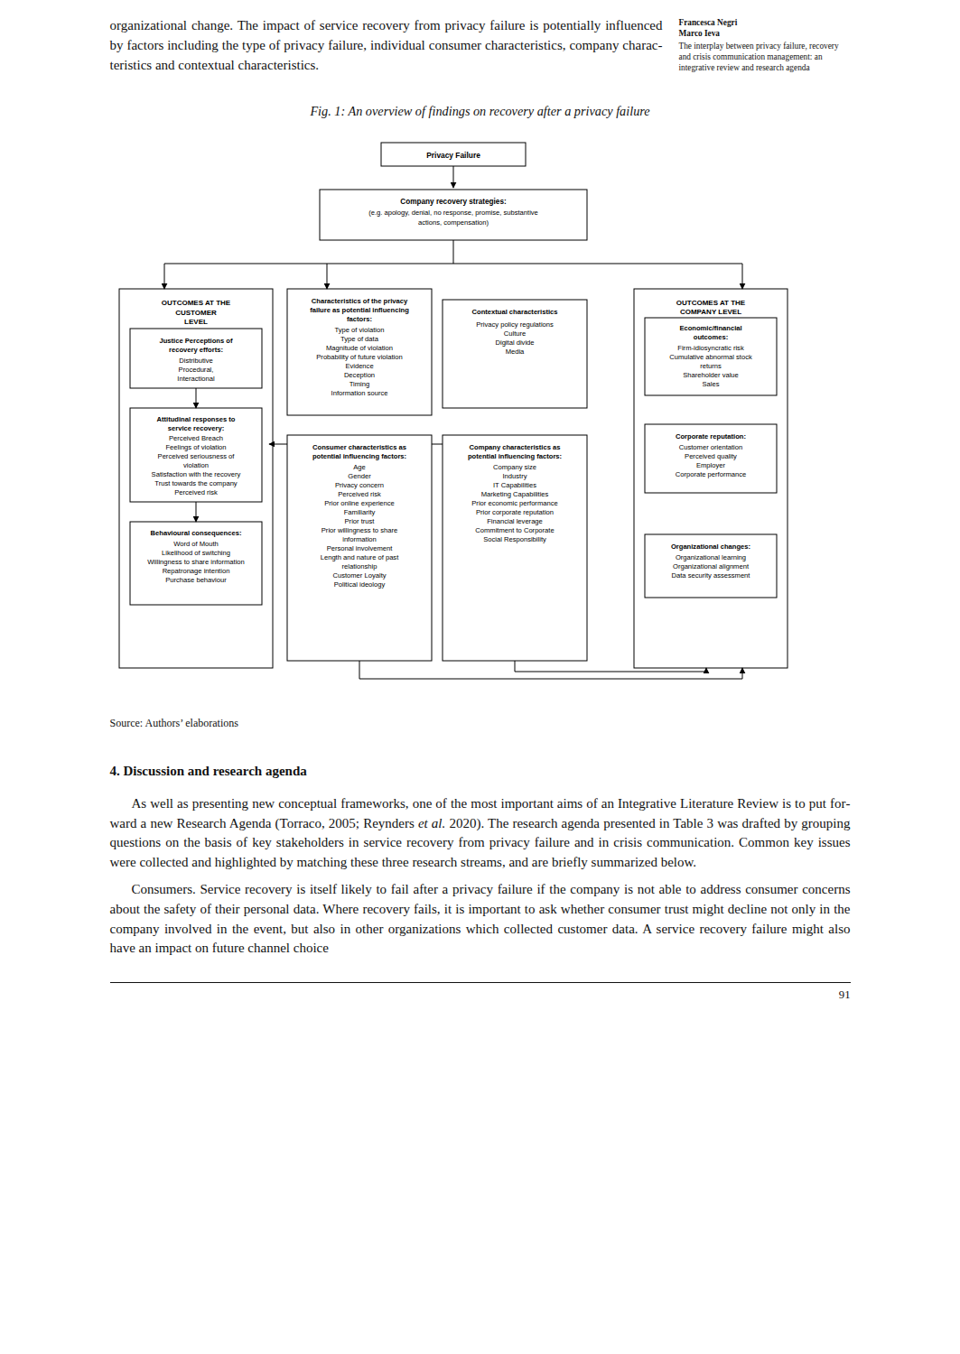organizational change. The impact of service recovery from privacy failure is potentially influenced by factors including the type of privacy failure, individual consumer characteristics, company characteristics and contextual characteristics.
Francesca Negri
Marco Ieva
The interplay between privacy failure, recovery and crisis communication management: an integrative review and research agenda
Fig. 1: An overview of findings on recovery after a privacy failure
Privacy Failure Company recovery strategies: (e.g. apology, denial, no response, promise, substantive actions, compensation) OUTCOMES AT THE CUSTOMER LEVEL Justice Perceptions of recovery efforts: Distributive Procedural, Interactional Attitudinal responses to service recovery: Perceived Breach Feelings of violation Perceived seriousness of violation Satisfaction with the recovery Trust towards the company Perceived risk Behavioural consequences: Word of Mouth Likelihood of switching Willingness to share information Repatronage intention Purchase behaviour Characteristics of the privacy failure as potential influencing factors: Type of violation Type of data Magnitude of violation Probability of future violation Evidence Deception Timing Information source Contextual characteristics Privacy policy regulations Culture Digital divide Media Consumer characteristics as potential influencing factors: Age Gender Privacy concern Perceived risk Prior online experience Familiarity Prior trust Prior willingness to share information Personal involvement Length and nature of past relationship Customer Loyalty Political ideology Company characteristics as potential influencing factors: Company size Industry IT Capabilities Marketing Capabilities Prior economic performance Prior corporate reputation Financial leverage Commitment to Corporate Social Responsibility OUTCOMES AT THE COMPANY LEVEL Economic/financial outcomes: Firm-idiosyncratic risk Cumulative abnormal stock returns Shareholder value Sales Corporate reputation: Customer orientation Perceived quality Employer Corporate performance Organizational changes: Organizational learning Organizational alignment Data security assessment
Source: Authors’ elaborations
4. Discussion and research agenda
As well as presenting new conceptual frameworks, one of the most important aims of an Integrative Literature Review is to put forward a new Research Agenda (Torraco, 2005; Reynders et al. 2020). The research agenda presented in Table 3 was drafted by grouping questions on the basis of key stakeholders in service recovery from privacy failure and in crisis communication. Common key issues were collected and highlighted by matching these three research streams, and are briefly summarized below.
Consumers. Service recovery is itself likely to fail after a privacy failure if the company is not able to address consumer concerns about the safety of their personal data. Where recovery fails, it is important to ask whether consumer trust might decline not only in the company involved in the event, but also in other organizations which collected customer data. A service recovery failure might also have an impact on future channel choice
91